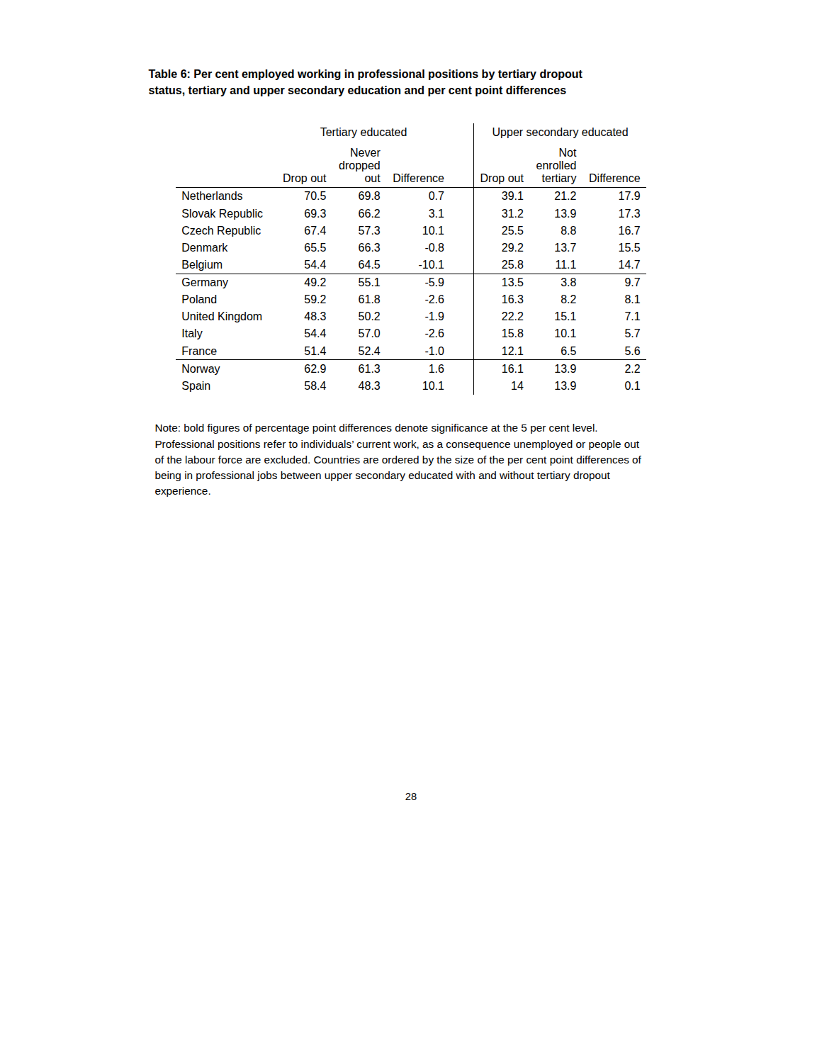Table 6: Per cent employed working in professional positions by tertiary dropout
status, tertiary and upper secondary education and per cent point differences
| | Tertiary educated | | Upper secondary educated |
| --- | --- | --- | --- |
| | Drop out | Never dropped out | Difference | | Drop out | Not enrolled tertiary | Difference |
| Netherlands | 70.5 | 69.8 | 0.7 | | 39.1 | 21.2 | 17.9 |
| Slovak Republic | 69.3 | 66.2 | 3.1 | | 31.2 | 13.9 | 17.3 |
| Czech Republic | 67.4 | 57.3 | 10.1 | | 25.5 | 8.8 | 16.7 |
| Denmark | 65.5 | 66.3 | -0.8 | | 29.2 | 13.7 | 15.5 |
| Belgium | 54.4 | 64.5 | -10.1 | | 25.8 | 11.1 | 14.7 |
| Germany | 49.2 | 55.1 | -5.9 | | 13.5 | 3.8 | 9.7 |
| Poland | 59.2 | 61.8 | -2.6 | | 16.3 | 8.2 | 8.1 |
| United Kingdom | 48.3 | 50.2 | -1.9 | | 22.2 | 15.1 | 7.1 |
| Italy | 54.4 | 57.0 | -2.6 | | 15.8 | 10.1 | 5.7 |
| France | 51.4 | 52.4 | -1.0 | | 12.1 | 6.5 | 5.6 |
| Norway | 62.9 | 61.3 | 1.6 | | 16.1 | 13.9 | 2.2 |
| Spain | 58.4 | 48.3 | 10.1 | | 14 | 13.9 | 0.1 |
Note: bold figures of percentage point differences denote significance at the 5 per cent level. Professional positions refer to individuals’ current work, as a consequence unemployed or people out of the labour force are excluded. Countries are ordered by the size of the per cent point differences of being in professional jobs between upper secondary educated with and without tertiary dropout experience.
28